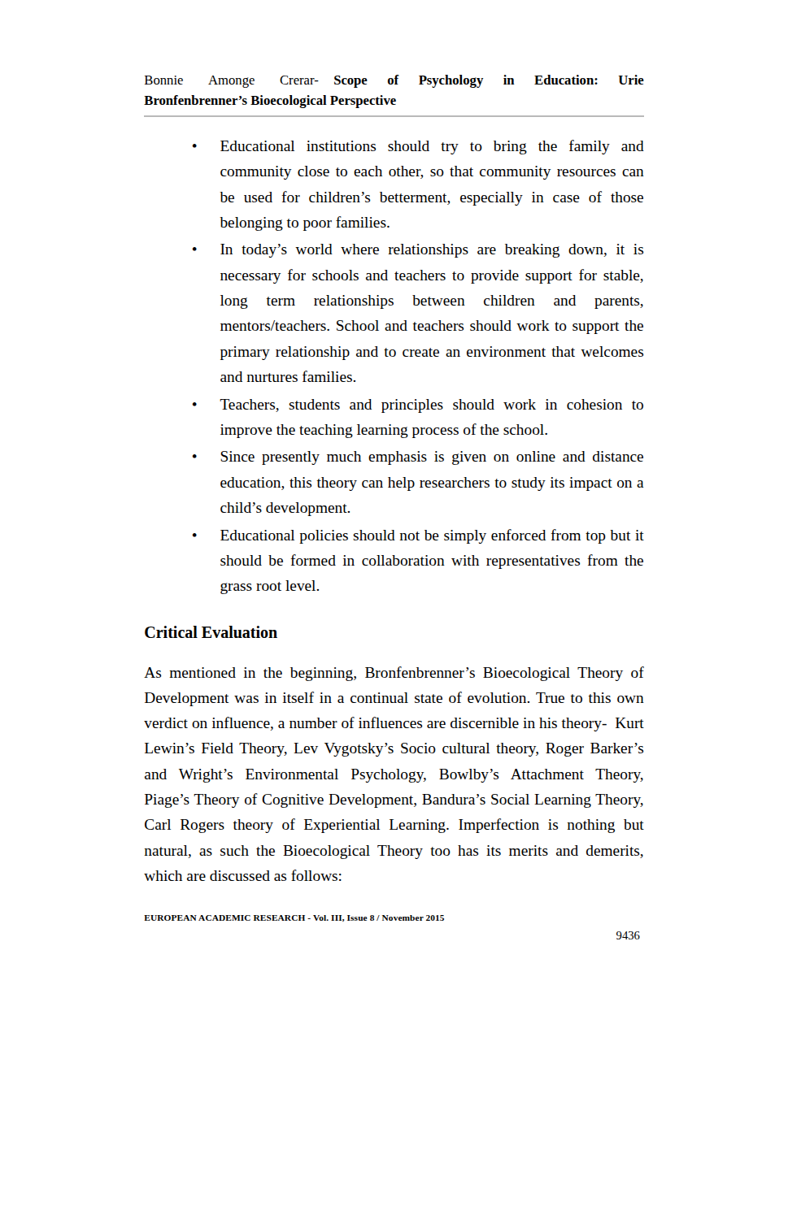Bonnie Amonge Crerar- Scope of Psychology in Education: Urie Bronfenbrenner’s Bioecological Perspective
Educational institutions should try to bring the family and community close to each other, so that community resources can be used for children’s betterment, especially in case of those belonging to poor families.
In today’s world where relationships are breaking down, it is necessary for schools and teachers to provide support for stable, long term relationships between children and parents, mentors/teachers. School and teachers should work to support the primary relationship and to create an environment that welcomes and nurtures families.
Teachers, students and principles should work in cohesion to improve the teaching learning process of the school.
Since presently much emphasis is given on online and distance education, this theory can help researchers to study its impact on a child’s development.
Educational policies should not be simply enforced from top but it should be formed in collaboration with representatives from the grass root level.
Critical Evaluation
As mentioned in the beginning, Bronfenbrenner’s Bioecological Theory of Development was in itself in a continual state of evolution. True to this own verdict on influence, a number of influences are discernible in his theory- Kurt Lewin’s Field Theory, Lev Vygotsky’s Socio cultural theory, Roger Barker’s and Wright’s Environmental Psychology, Bowlby’s Attachment Theory, Piage’s Theory of Cognitive Development, Bandura’s Social Learning Theory, Carl Rogers theory of Experiential Learning. Imperfection is nothing but natural, as such the Bioecological Theory too has its merits and demerits, which are discussed as follows:
EUROPEAN ACADEMIC RESEARCH - Vol. III, Issue 8 / November 2015
9436